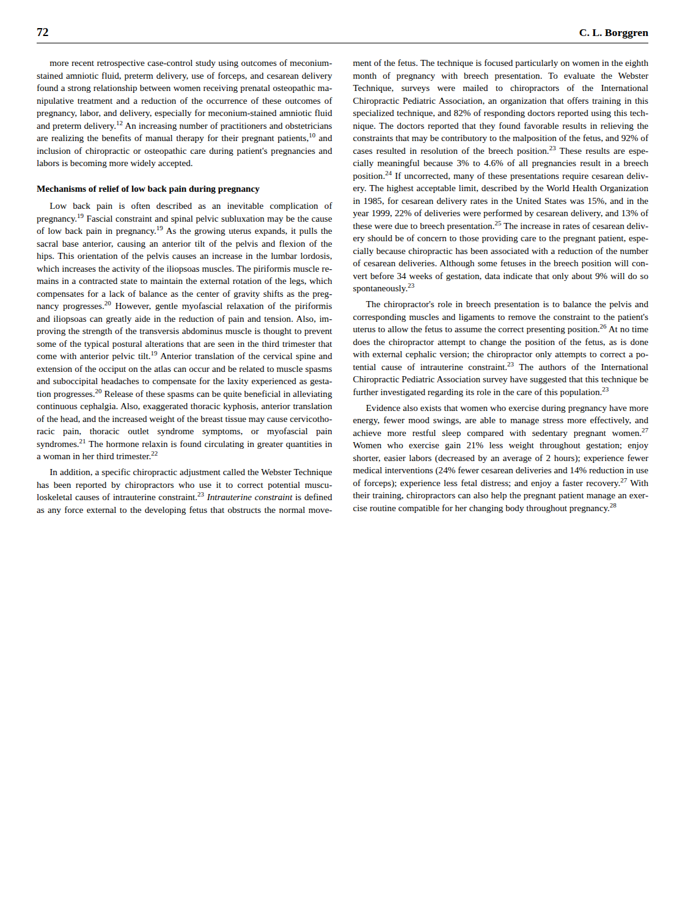72 C. L. Borggren
more recent retrospective case-control study using outcomes of meconium-stained amniotic fluid, preterm delivery, use of forceps, and cesarean delivery found a strong relationship between women receiving prenatal osteopathic manipulative treatment and a reduction of the occurrence of these outcomes of pregnancy, labor, and delivery, especially for meconium-stained amniotic fluid and preterm delivery.12 An increasing number of practitioners and obstetricians are realizing the benefits of manual therapy for their pregnant patients,10 and inclusion of chiropractic or osteopathic care during patient's pregnancies and labors is becoming more widely accepted.
Mechanisms of relief of low back pain during pregnancy
Low back pain is often described as an inevitable complication of pregnancy.19 Fascial constraint and spinal pelvic subluxation may be the cause of low back pain in pregnancy.19 As the growing uterus expands, it pulls the sacral base anterior, causing an anterior tilt of the pelvis and flexion of the hips. This orientation of the pelvis causes an increase in the lumbar lordosis, which increases the activity of the iliopsoas muscles. The piriformis muscle remains in a contracted state to maintain the external rotation of the legs, which compensates for a lack of balance as the center of gravity shifts as the pregnancy progresses.20 However, gentle myofascial relaxation of the piriformis and iliopsoas can greatly aide in the reduction of pain and tension. Also, improving the strength of the transversis abdominus muscle is thought to prevent some of the typical postural alterations that are seen in the third trimester that come with anterior pelvic tilt.19 Anterior translation of the cervical spine and extension of the occiput on the atlas can occur and be related to muscle spasms and suboccipital headaches to compensate for the laxity experienced as gestation progresses.20 Release of these spasms can be quite beneficial in alleviating continuous cephalgia. Also, exaggerated thoracic kyphosis, anterior translation of the head, and the increased weight of the breast tissue may cause cervicothoracic pain, thoracic outlet syndrome symptoms, or myofascial pain syndromes.21 The hormone relaxin is found circulating in greater quantities in a woman in her third trimester.22
In addition, a specific chiropractic adjustment called the Webster Technique has been reported by chiropractors who use it to correct potential musculoskeletal causes of intrauterine constraint.23 Intrauterine constraint is defined as any force external to the developing fetus that obstructs the normal movement of the fetus. The technique is focused particularly on women in the eighth month of pregnancy with breech presentation. To evaluate the Webster Technique, surveys were mailed to chiropractors of the International Chiropractic Pediatric Association, an organization that offers training in this specialized technique, and 82% of responding doctors reported using this technique. The doctors reported that they found favorable results in relieving the constraints that may be contributory to the malposition of the fetus, and 92% of cases resulted in resolution of the breech position.23 These results are especially meaningful because 3% to 4.6% of all pregnancies result in a breech position.24 If uncorrected, many of these presentations require cesarean delivery. The highest acceptable limit, described by the World Health Organization in 1985, for cesarean delivery rates in the United States was 15%, and in the year 1999, 22% of deliveries were performed by cesarean delivery, and 13% of these were due to breech presentation.25 The increase in rates of cesarean delivery should be of concern to those providing care to the pregnant patient, especially because chiropractic has been associated with a reduction of the number of cesarean deliveries. Although some fetuses in the breech position will convert before 34 weeks of gestation, data indicate that only about 9% will do so spontaneously.23
The chiropractor's role in breech presentation is to balance the pelvis and corresponding muscles and ligaments to remove the constraint to the patient's uterus to allow the fetus to assume the correct presenting position.26 At no time does the chiropractor attempt to change the position of the fetus, as is done with external cephalic version; the chiropractor only attempts to correct a potential cause of intrauterine constraint.23 The authors of the International Chiropractic Pediatric Association survey have suggested that this technique be further investigated regarding its role in the care of this population.23
Evidence also exists that women who exercise during pregnancy have more energy, fewer mood swings, are able to manage stress more effectively, and achieve more restful sleep compared with sedentary pregnant women.27 Women who exercise gain 21% less weight throughout gestation; enjoy shorter, easier labors (decreased by an average of 2 hours); experience fewer medical interventions (24% fewer cesarean deliveries and 14% reduction in use of forceps); experience less fetal distress; and enjoy a faster recovery.27 With their training, chiropractors can also help the pregnant patient manage an exercise routine compatible for her changing body throughout pregnancy.28